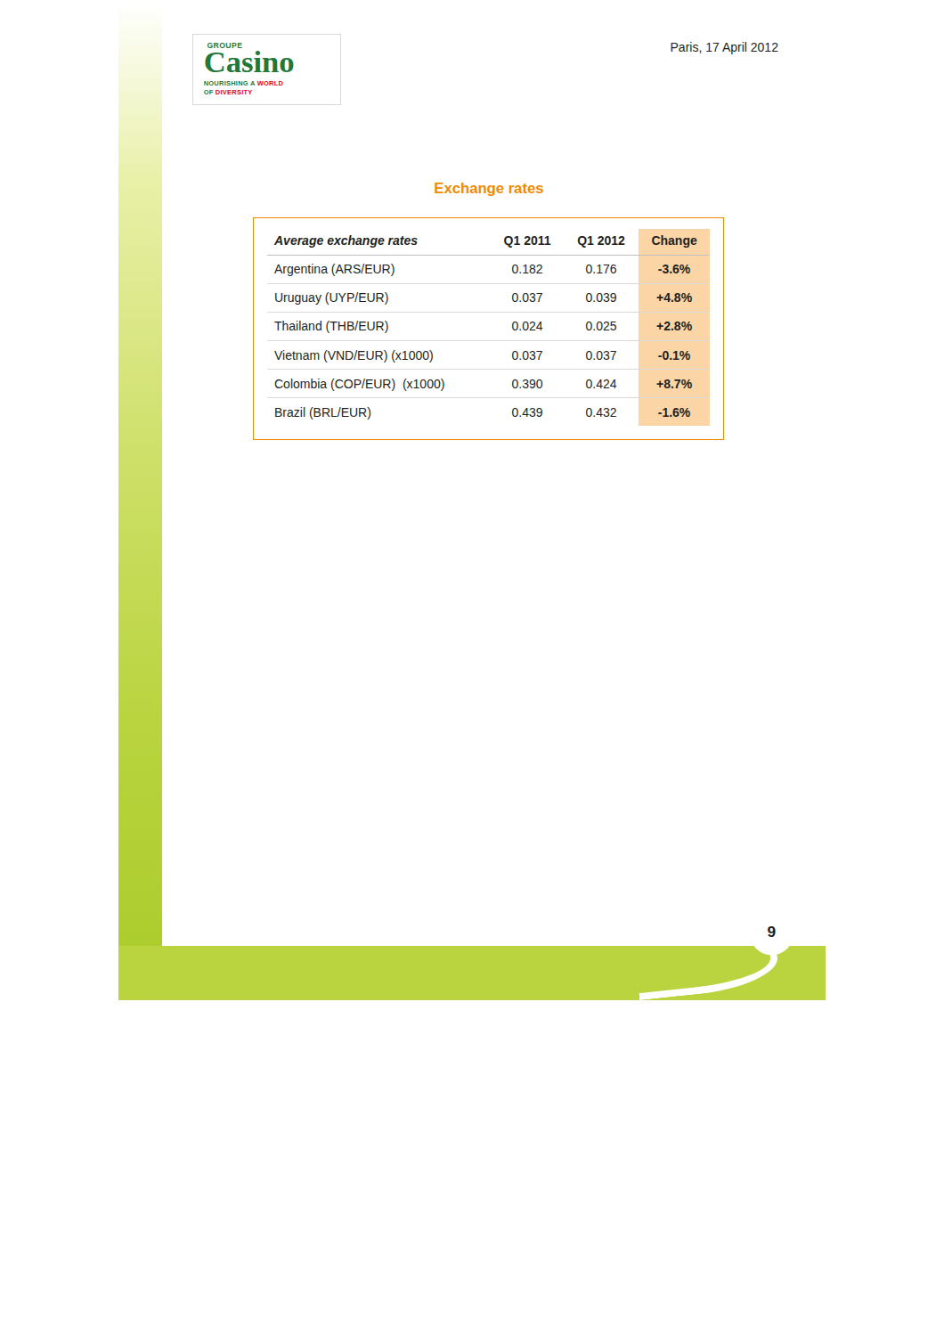Groupe
Casino
Nourishing a World
of Diversity
Paris, 17 April 2012
Exchange rates
| Average exchange rates | Q1 2011 | Q1 2012 | Change |
| --- | --- | --- | --- |
| Argentina (ARS/EUR) | 0.182 | 0.176 | -3.6% |
| Uruguay (UYP/EUR) | 0.037 | 0.039 | +4.8% |
| Thailand (THB/EUR) | 0.024 | 0.025 | +2.8% |
| Vietnam (VND/EUR) (x1000) | 0.037 | 0.037 | -0.1% |
| Colombia (COP/EUR) (x1000) | 0.390 | 0.424 | +8.7% |
| Brazil (BRL/EUR) | 0.439 | 0.432 | -1.6% |
9